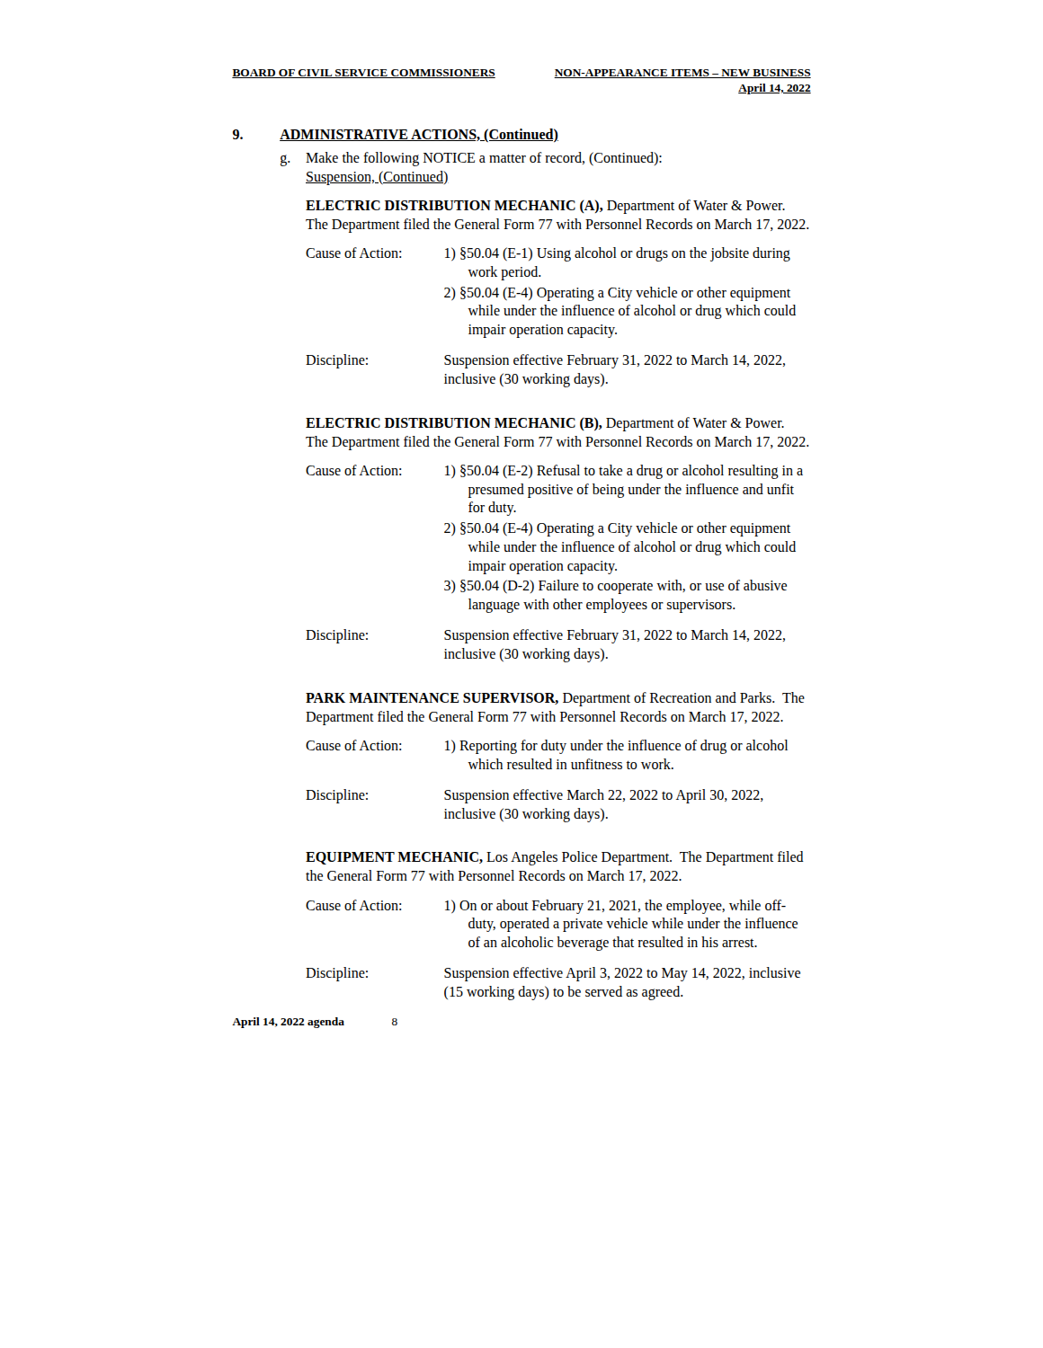BOARD OF CIVIL SERVICE COMMISSIONERS
NON-APPEARANCE ITEMS – NEW BUSINESS
April 14, 2022
9.
ADMINISTRATIVE ACTIONS, (Continued)
g.
Make the following NOTICE a matter of record, (Continued):
Suspension, (Continued)
ELECTRIC DISTRIBUTION MECHANIC (A), Department of Water & Power. The Department filed the General Form 77 with Personnel Records on March 17, 2022.
| Cause of Action: | 1) §50.04 (E-1) Using alcohol or drugs on the jobsite during work period. 2) §50.04 (E-4) Operating a City vehicle or other equipment while under the influence of alcohol or drug which could impair operation capacity. |
| Discipline: | Suspension effective February 31, 2022 to March 14, 2022, inclusive (30 working days). |
ELECTRIC DISTRIBUTION MECHANIC (B), Department of Water & Power. The Department filed the General Form 77 with Personnel Records on March 17, 2022.
| Cause of Action: | 1) §50.04 (E-2) Refusal to take a drug or alcohol resulting in a presumed positive of being under the influence and unfit for duty. 2) §50.04 (E-4) Operating a City vehicle or other equipment while under the influence of alcohol or drug which could impair operation capacity. 3) §50.04 (D-2) Failure to cooperate with, or use of abusive language with other employees or supervisors. |
| Discipline: | Suspension effective February 31, 2022 to March 14, 2022, inclusive (30 working days). |
PARK MAINTENANCE SUPERVISOR, Department of Recreation and Parks. The Department filed the General Form 77 with Personnel Records on March 17, 2022.
| Cause of Action: | 1) Reporting for duty under the influence of drug or alcohol which resulted in unfitness to work. |
| Discipline: | Suspension effective March 22, 2022 to April 30, 2022, inclusive (30 working days). |
EQUIPMENT MECHANIC, Los Angeles Police Department. The Department filed the General Form 77 with Personnel Records on March 17, 2022.
| Cause of Action: | 1) On or about February 21, 2021, the employee, while off-duty, operated a private vehicle while under the influence of an alcoholic beverage that resulted in his arrest. |
| Discipline: | Suspension effective April 3, 2022 to May 14, 2022, inclusive (15 working days) to be served as agreed. |
April 14, 2022 agenda 8